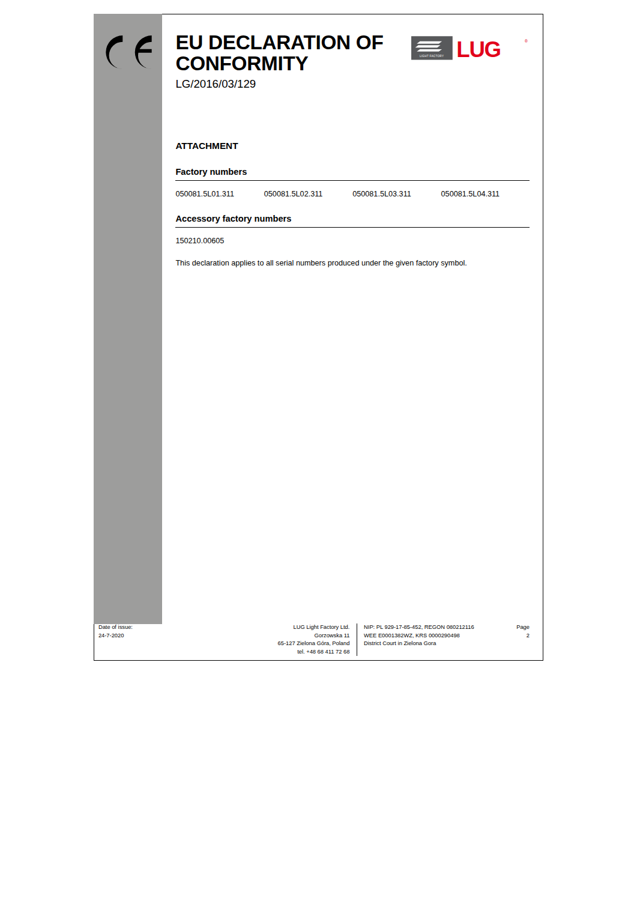EU DECLARATION OF CONFORMITY
LG/2016/03/129
LIGHT FACTORY LUG ®
ATTACHMENT
Factory numbers
050081.5L01.311 050081.5L02.311 050081.5L03.311 050081.5L04.311
Accessory factory numbers
150210.00605
This declaration applies to all serial numbers produced under the given factory symbol.
Date of issue:
24-7-2020
LUG Light Factory Ltd.
Gorzowska 11
65-127 Zielona Góra, Poland
tel. +48 68 411 72 68
NIP: PL 929-17-85-452, REGON 080212116
WEE E0001382WZ, KRS 0000290498
District Court in Zielona Gora
Page
2